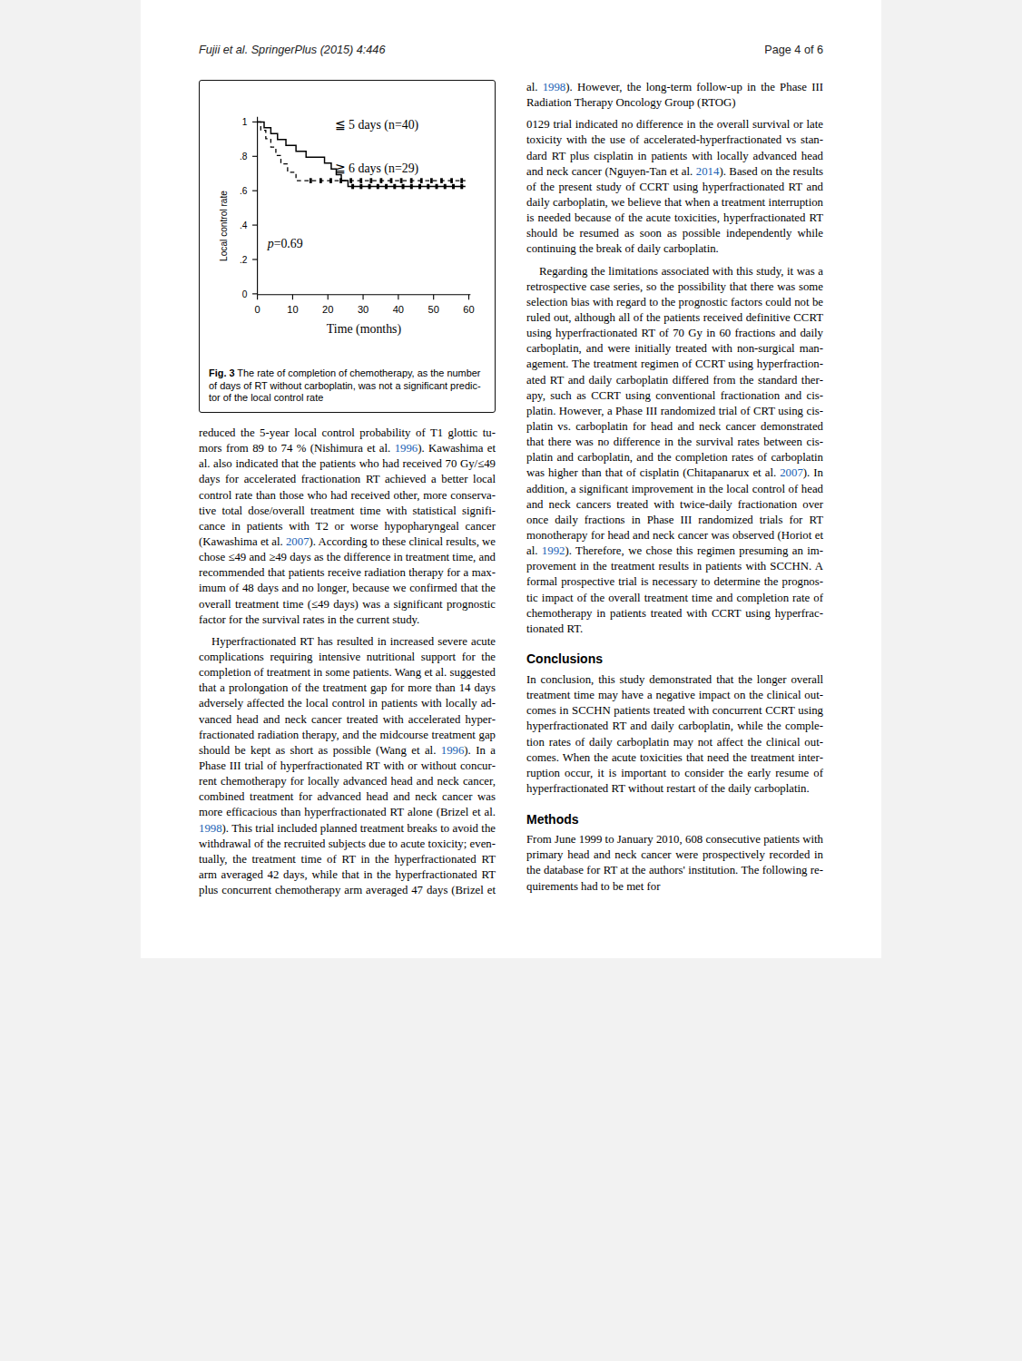Fujii et al. SpringerPlus (2015) 4:446
Page 4 of 6
1 .8 .6 .4 .2 0 0 10 20 30 40 50 60 Local control rate Time (months) ≦ 5 days (n=40) ≧ 6 days (n=29) p=0.69
Fig. 3 The rate of completion of chemotherapy, as the number of days of RT without carboplatin, was not a significant predictor of the local control rate
reduced the 5-year local control probability of T1 glottic tumors from 89 to 74 % (Nishimura et al. 1996). Kawashima et al. also indicated that the patients who had received 70 Gy/≤49 days for accelerated fractionation RT achieved a better local control rate than those who had received other, more conservative total dose/overall treatment time with statistical significance in patients with T2 or worse hypopharyngeal cancer (Kawashima et al. 2007). According to these clinical results, we chose ≤49 and ≥49 days as the difference in treatment time, and recommended that patients receive radiation therapy for a maximum of 48 days and no longer, because we confirmed that the overall treatment time (≤49 days) was a significant prognostic factor for the survival rates in the current study.
Hyperfractionated RT has resulted in increased severe acute complications requiring intensive nutritional support for the completion of treatment in some patients. Wang et al. suggested that a prolongation of the treatment gap for more than 14 days adversely affected the local control in patients with locally advanced head and neck cancer treated with accelerated hyperfractionated radiation therapy, and the midcourse treatment gap should be kept as short as possible (Wang et al. 1996). In a Phase III trial of hyperfractionated RT with or without concurrent chemotherapy for locally advanced head and neck cancer, combined treatment for advanced head and neck cancer was more efficacious than hyperfractionated RT alone (Brizel et al. 1998). This trial included planned treatment breaks to avoid the withdrawal of the recruited subjects due to acute toxicity; eventually, the treatment time of RT in the hyperfractionated RT arm averaged 42 days, while that in the hyperfractionated RT plus concurrent chemotherapy arm averaged 47 days (Brizel et al. 1998). However, the long-term follow-up in the Phase III Radiation Therapy Oncology Group (RTOG)
0129 trial indicated no difference in the overall survival or late toxicity with the use of accelerated-hyperfractionated vs standard RT plus cisplatin in patients with locally advanced head and neck cancer (Nguyen-Tan et al. 2014). Based on the results of the present study of CCRT using hyperfractionated RT and daily carboplatin, we believe that when a treatment interruption is needed because of the acute toxicities, hyperfractionated RT should be resumed as soon as possible independently while continuing the break of daily carboplatin.
Regarding the limitations associated with this study, it was a retrospective case series, so the possibility that there was some selection bias with regard to the prognostic factors could not be ruled out, although all of the patients received definitive CCRT using hyperfractionated RT of 70 Gy in 60 fractions and daily carboplatin, and were initially treated with non-surgical management. The treatment regimen of CCRT using hyperfractionated RT and daily carboplatin differed from the standard therapy, such as CCRT using conventional fractionation and cisplatin. However, a Phase III randomized trial of CRT using cisplatin vs. carboplatin for head and neck cancer demonstrated that there was no difference in the survival rates between cisplatin and carboplatin, and the completion rates of carboplatin was higher than that of cisplatin (Chitapanarux et al. 2007). In addition, a significant improvement in the local control of head and neck cancers treated with twice-daily fractionation over once daily fractions in Phase III randomized trials for RT monotherapy for head and neck cancer was observed (Horiot et al. 1992). Therefore, we chose this regimen presuming an improvement in the treatment results in patients with SCCHN. A formal prospective trial is necessary to determine the prognostic impact of the overall treatment time and completion rate of chemotherapy in patients treated with CCRT using hyperfractionated RT.
Conclusions
In conclusion, this study demonstrated that the longer overall treatment time may have a negative impact on the clinical outcomes in SCCHN patients treated with concurrent CCRT using hyperfractionated RT and daily carboplatin, while the completion rates of daily carboplatin may not affect the clinical outcomes. When the acute toxicities that need the treatment interruption occur, it is important to consider the early resume of hyperfractionated RT without restart of the daily carboplatin.
Methods
From June 1999 to January 2010, 608 consecutive patients with primary head and neck cancer were prospectively recorded in the database for RT at the authors' institution. The following requirements had to be met for